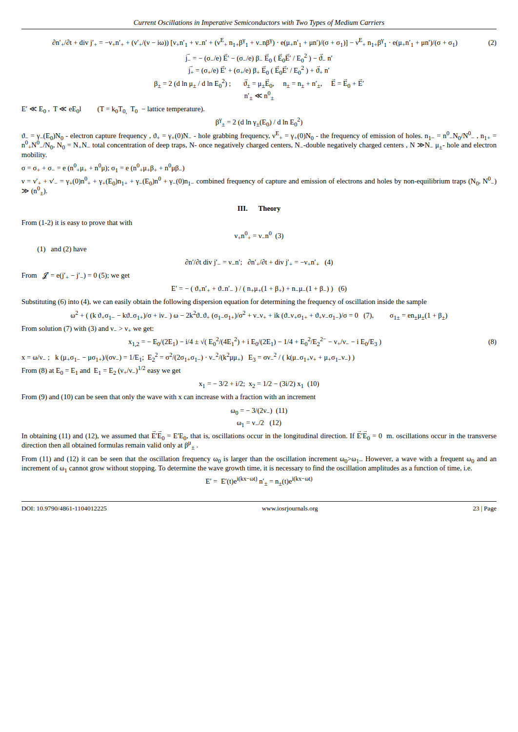Current Oscillations in Imperative Semiconductors with Two Types of Medium Carriers
(2) ∂n′+/∂t + div j′+ = −ν+n′+ + (ν′+/(ν − iω)) [ν+n′1 + ν−n′ + (νE+ n1+βγ1 + ν−nβγ) · e(μ+n′1 + μn′)/(σ + σ1)] − νE+ n1+βγ1 · e(μ+n′1 + μn′)/(σ + σ1)
j− = − (σ−/e) E′ − (σ−/e) β− E0 ( E0E′ / E02 ) − ϑ− n′
j+ = (σ+/e) E′ + (σ+/e) β+ E0 ( E0E′ / E02 ) + ϑ+ n′
β± = 2 (d ln μ± / d ln E02) ; ϑ± = μ±E0, n± = n± + n′±, E = E0 + E′
n′± ≪ n0±
E′ ≪ E0 , T ≪ eE0l (T = k0T0, T0 − lattice temperature).
βγ± = 2 (d ln γ±(E0) / d ln E02)
ϑ− = γ−(E0)N0 - electron capture frequency , ϑ+ = γ+(0)N− - hole grabbing frequency, νE+ = γ+(0)N0 - the frequency of emission of holes. n1− = n0−N0/N0− , n1+ = n0+N0−/N0, N0 = N+N− total concentration of deep traps, N- once negatively charged centers, N−-double negatively charged centers , N ≫N− μ±- hole and electron mobility.
σ = σ+ + σ− = e (n0+μ+ + n0μ); σ1 = e (n0+μ+β+ + n0μβ−)
ν = ν′+ + ν′− = γ+(0)n0+ + γ+(E0)n1+ + γ−(E0)n0 + γ−(0)n1− combined frequency of capture and emission of electrons and holes by non-equilibrium traps (N0, N0−) ≫ (n0±).
III. Theory
From (1-2) it is easy to prove that with
ν+n0+ = ν−n0 (3)
(1) and (2) have
∂n′/∂t div j′− = ν−n′; ∂n′+/∂t + div j′+ = −ν+n′+ (4)
From 𝒥′ = e(j′+ − j′−) = 0 (5); we get
E′ = − ( ϑ+n′+ + ϑ−n′− ) / ( n+μ+(1 + β+) + n−μ−(1 + β−) ) (6)
Substituting (6) into (4), we can easily obtain the following dispersion equation for determining the frequency of oscillation inside the sample
ω2 + ( (k ϑ+σ1− − kϑ−σ1+)/σ + iν− ) ω − 2k2ϑ−ϑ+ (σ1−σ1+)/σ2 + ν−ν+ + ik (ϑ−ν+σ1+ + ϑ+ν−σ1−)/σ = 0 (7), σ1± = en±μ±(1 + β±)
From solution (7) with (3) and ν− > ν+ we get:
(8) x1,2 = − E0/(2E1) − i/4 ± √( E02/(4E12) + i E0/(2E1) − 1/4 + E02/E22− − ν+/ν− − i E0/E3 )
x = ω/ν− ; k (μ+σ1− − μσ1+)/(σν−) = 1/E1; E22 = σ2/(2σ1+σ1−) · ν−2/(k2μμ+) E3 = σν−2 / ( k(μ−σ1+ν+ + μ+σ1−ν−) )
From (8) at E0 = E1 and E1 = E2 (ν+/ν−)1/2 easy we get
x1 = − 3/2 + i/2; x2 = 1/2 − (3i/2) x1 (10)
From (9) and (10) can be seen that only the wave with x can increase with a fraction with an increment
ω0 = − 3/(2ν−) (11)
ω1 = ν−/2 (12)
In obtaining (11) and (12), we assumed that E′E0 = E′E0, that is, oscillations occur in the longitudinal direction. If E′E0 = 0 m. oscillations occur in the transverse direction then all obtained formulas remain valid only at βμ± .
From (11) and (12) it can be seen that the oscillation frequency ω0 is larger than the oscillation increment ω0>ω1.. However, a wave with a frequent ω0 and an increment of ω1 cannot grow without stopping. To determine the wave growth time, it is necessary to find the oscillation amplitudes as a function of time, i.e.
E′ = E′(t)ei(kx−ωt) n′± = n±(t)ei(kx−ωt)
DOI: 10.9790/4861-1104012225 www.iosrjournals.org 23 | Page